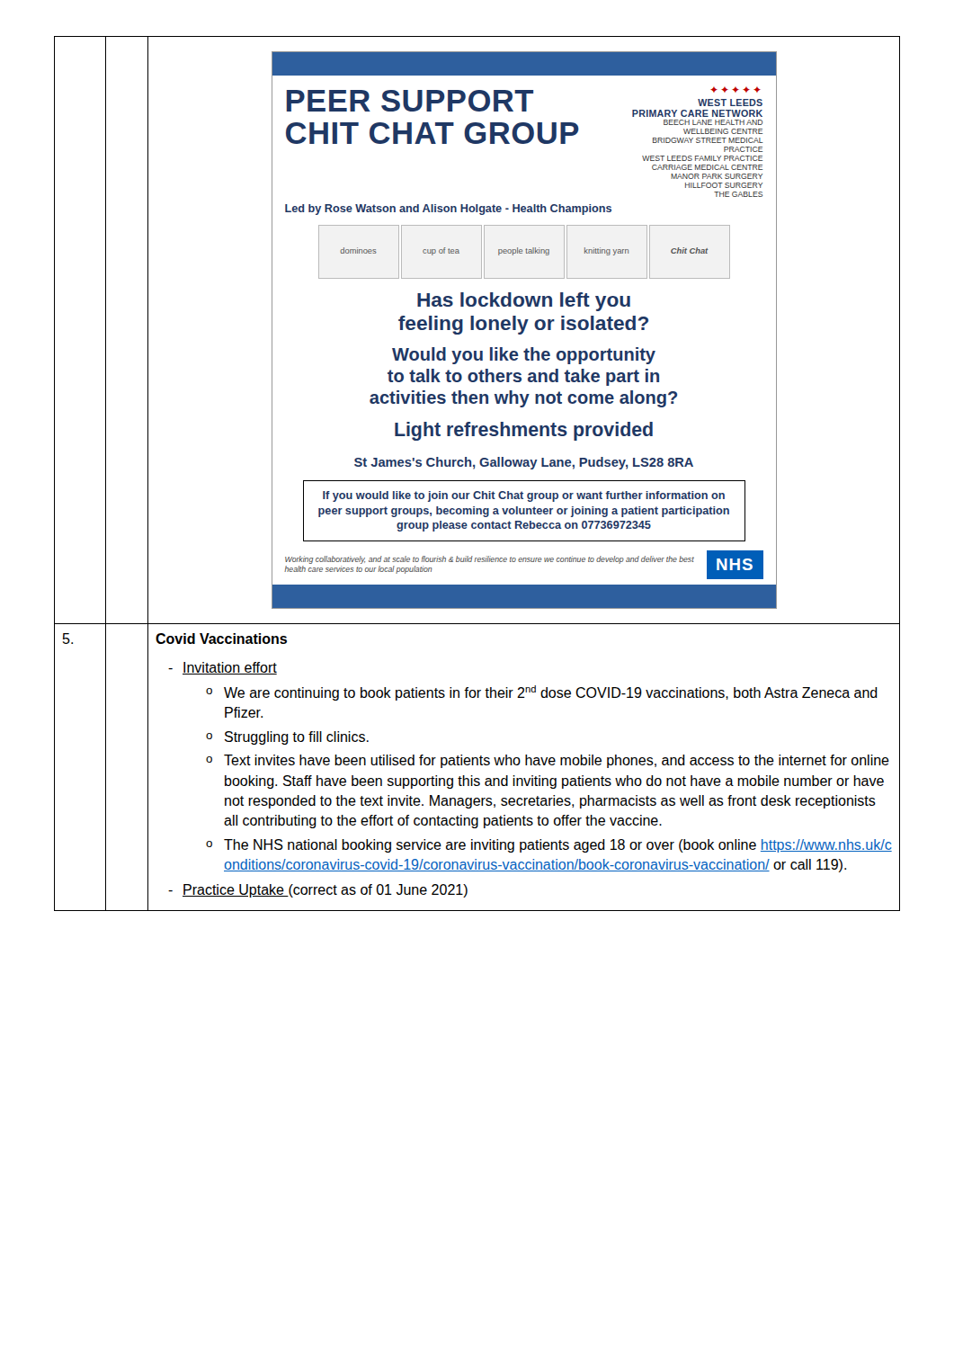| | | PEER SUPPORT CHIT CHAT GROUP ✦✦✦✦✦ WEST LEEDS PRIMARY CARE NETWORK BEECH LANE HEALTH AND WELLBEING CENTRE BRIDGWAY STREET MEDICAL PRACTICE WEST LEEDS FAMILY PRACTICE CARRIAGE MEDICAL CENTRE MANOR PARK SURGERY HILLFOOT SURGERY THE GABLES Led by Rose Watson and Alison Holgate - Health Champions dominoes cup of tea people talking knitting yarn Chit Chat Has lockdown left you feeling lonely or isolated? Would you like the opportunity to talk to others and take part in activities then why not come along? Light refreshments provided St James's Church, Galloway Lane, Pudsey, LS28 8RA If you would like to join our Chit Chat group or want further information on peer support groups, becoming a volunteer or joining a patient participation group please contact Rebecca on 07736972345 Working collaboratively, and at scale to flourish & build resilience to ensure we continue to develop and deliver the best health care services to our local population NHS |
| 5. | | Covid Vaccinations Invitation effort We are continuing to book patients in for their 2 nd dose COVID-19 vaccinations, both Astra Zeneca and Pfizer. Struggling to fill clinics. Text invites have been utilised for patients who have mobile phones, and access to the internet for online booking. Staff have been supporting this and inviting patients who do not have a mobile number or have not responded to the text invite. Managers, secretaries, pharmacists as well as front desk receptionists all contributing to the effort of contacting patients to offer the vaccine. The NHS national booking service are inviting patients aged 18 or over (book online https://www.nhs.uk/conditions/coronavirus-covid-19/coronavirus-vaccination/book-coronavirus-vaccination/ or call 119). Practice Uptake (correct as of 01 June 2021) |